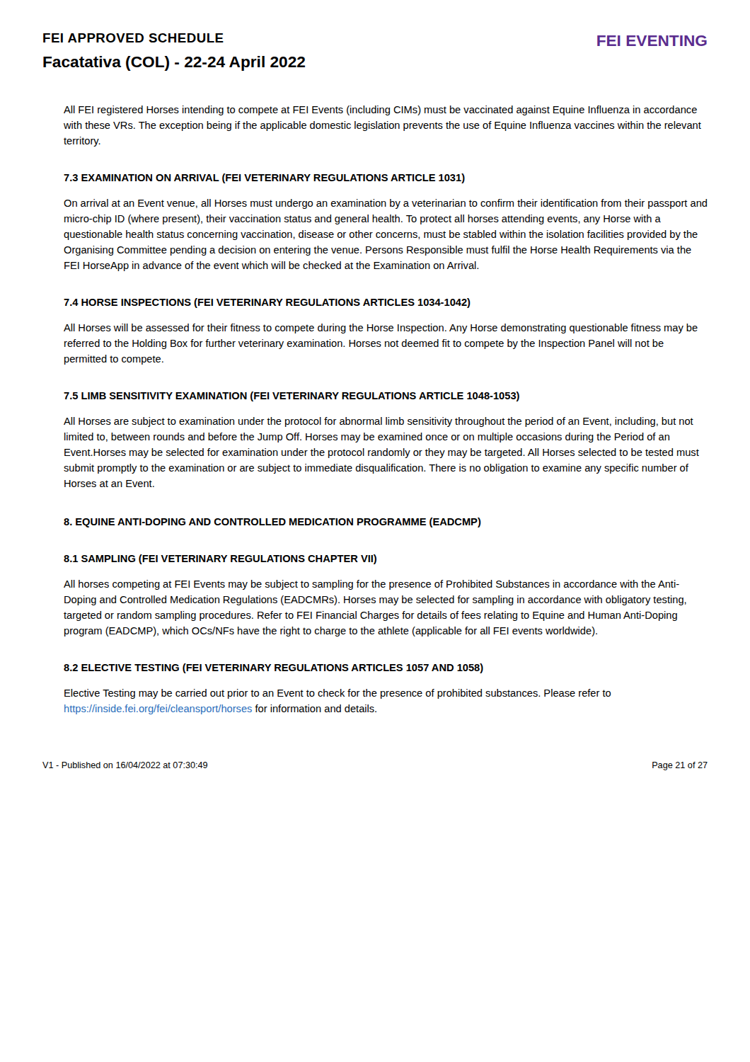FEI APPROVED SCHEDULE
Facatativa (COL) - 22-24 April 2022
FEI EVENTING
All FEI registered Horses intending to compete at FEI Events (including CIMs) must be vaccinated against Equine Influenza in accordance with these VRs. The exception being if the applicable domestic legislation prevents the use of Equine Influenza vaccines within the relevant territory.
7.3 EXAMINATION ON ARRIVAL (FEI VETERINARY REGULATIONS ARTICLE 1031)
On arrival at an Event venue, all Horses must undergo an examination by a veterinarian to confirm their identification from their passport and micro-chip ID (where present), their vaccination status and general health. To protect all horses attending events, any Horse with a questionable health status concerning vaccination, disease or other concerns, must be stabled within the isolation facilities provided by the Organising Committee pending a decision on entering the venue. Persons Responsible must fulfil the Horse Health Requirements via the FEI HorseApp in advance of the event which will be checked at the Examination on Arrival.
7.4 HORSE INSPECTIONS (FEI VETERINARY REGULATIONS ARTICLES 1034-1042)
All Horses will be assessed for their fitness to compete during the Horse Inspection. Any Horse demonstrating questionable fitness may be referred to the Holding Box for further veterinary examination. Horses not deemed fit to compete by the Inspection Panel will not be permitted to compete.
7.5 LIMB SENSITIVITY EXAMINATION (FEI VETERINARY REGULATIONS ARTICLE 1048-1053)
All Horses are subject to examination under the protocol for abnormal limb sensitivity throughout the period of an Event, including, but not limited to, between rounds and before the Jump Off. Horses may be examined once or on multiple occasions during the Period of an Event.Horses may be selected for examination under the protocol randomly or they may be targeted. All Horses selected to be tested must submit promptly to the examination or are subject to immediate disqualification. There is no obligation to examine any specific number of Horses at an Event.
8. EQUINE ANTI-DOPING AND CONTROLLED MEDICATION PROGRAMME (EADCMP)
8.1 SAMPLING (FEI VETERINARY REGULATIONS CHAPTER VII)
All horses competing at FEI Events may be subject to sampling for the presence of Prohibited Substances in accordance with the Anti-Doping and Controlled Medication Regulations (EADCMRs). Horses may be selected for sampling in accordance with obligatory testing, targeted or random sampling procedures. Refer to FEI Financial Charges for details of fees relating to Equine and Human Anti-Doping program (EADCMP), which OCs/NFs have the right to charge to the athlete (applicable for all FEI events worldwide).
8.2 ELECTIVE TESTING (FEI VETERINARY REGULATIONS ARTICLES 1057 AND 1058)
Elective Testing may be carried out prior to an Event to check for the presence of prohibited substances. Please refer to https://inside.fei.org/fei/cleansport/horses for information and details.
V1 - Published on 16/04/2022 at 07:30:49
Page 21 of 27